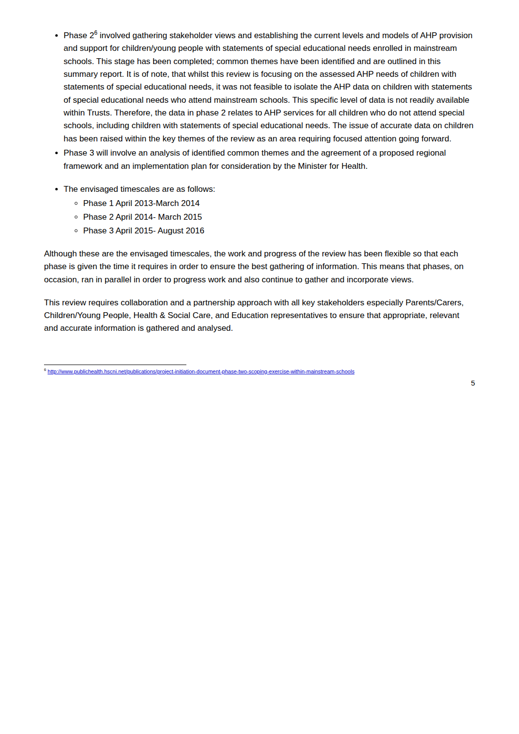Phase 26 involved gathering stakeholder views and establishing the current levels and models of AHP provision and support for children/young people with statements of special educational needs enrolled in mainstream schools. This stage has been completed; common themes have been identified and are outlined in this summary report. It is of note, that whilst this review is focusing on the assessed AHP needs of children with statements of special educational needs, it was not feasible to isolate the AHP data on children with statements of special educational needs who attend mainstream schools. This specific level of data is not readily available within Trusts. Therefore, the data in phase 2 relates to AHP services for all children who do not attend special schools, including children with statements of special educational needs. The issue of accurate data on children has been raised within the key themes of the review as an area requiring focused attention going forward.
Phase 3 will involve an analysis of identified common themes and the agreement of a proposed regional framework and an implementation plan for consideration by the Minister for Health.
The envisaged timescales are as follows:
Phase 1 April 2013-March 2014
Phase 2 April 2014- March 2015
Phase 3 April 2015- August 2016
Although these are the envisaged timescales, the work and progress of the review has been flexible so that each phase is given the time it requires in order to ensure the best gathering of information. This means that phases, on occasion, ran in parallel in order to progress work and also continue to gather and incorporate views.
This review requires collaboration and a partnership approach with all key stakeholders especially Parents/Carers, Children/Young People, Health & Social Care, and Education representatives to ensure that appropriate, relevant and accurate information is gathered and analysed.
6 http://www.publichealth.hscni.net/publications/project-initiation-document-phase-two-scoping-exercise-within-mainstream-schools
5